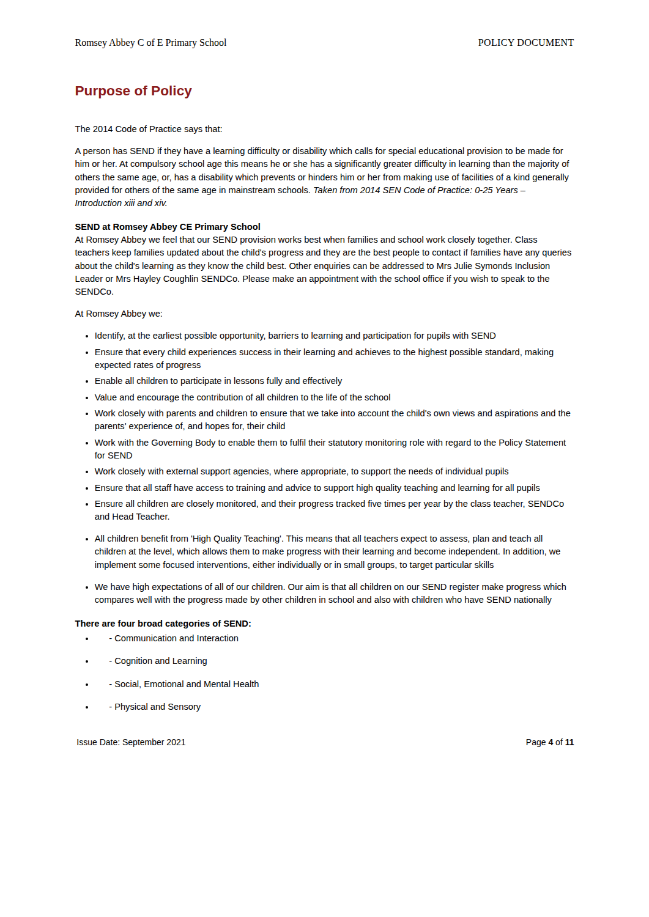Romsey Abbey C of E Primary School POLICY DOCUMENT
Purpose of Policy
The 2014 Code of Practice says that:
A person has SEND if they have a learning difficulty or disability which calls for special educational provision to be made for him or her. At compulsory school age this means he or she has a significantly greater difficulty in learning than the majority of others the same age, or, has a disability which prevents or hinders him or her from making use of facilities of a kind generally provided for others of the same age in mainstream schools. Taken from 2014 SEN Code of Practice: 0-25 Years – Introduction xiii and xiv.
SEND at Romsey Abbey CE Primary School
At Romsey Abbey we feel that our SEND provision works best when families and school work closely together. Class teachers keep families updated about the child's progress and they are the best people to contact if families have any queries about the child's learning as they know the child best. Other enquiries can be addressed to Mrs Julie Symonds Inclusion Leader or Mrs Hayley Coughlin SENDCo. Please make an appointment with the school office if you wish to speak to the SENDCo.
At Romsey Abbey we:
Identify, at the earliest possible opportunity, barriers to learning and participation for pupils with SEND
Ensure that every child experiences success in their learning and achieves to the highest possible standard, making expected rates of progress
Enable all children to participate in lessons fully and effectively
Value and encourage the contribution of all children to the life of the school
Work closely with parents and children to ensure that we take into account the child's own views and aspirations and the parents' experience of, and hopes for, their child
Work with the Governing Body to enable them to fulfil their statutory monitoring role with regard to the Policy Statement for SEND
Work closely with external support agencies, where appropriate, to support the needs of individual pupils
Ensure that all staff have access to training and advice to support high quality teaching and learning for all pupils
Ensure all children are closely monitored, and their progress tracked five times per year by the class teacher, SENDCo and Head Teacher.
All children benefit from 'High Quality Teaching'. This means that all teachers expect to assess, plan and teach all children at the level, which allows them to make progress with their learning and become independent. In addition, we implement some focused interventions, either individually or in small groups, to target particular skills
We have high expectations of all of our children. Our aim is that all children on our SEND register make progress which compares well with the progress made by other children in school and also with children who have SEND nationally
There are four broad categories of SEND:
- Communication and Interaction
- Cognition and Learning
- Social, Emotional and Mental Health
- Physical and Sensory
Issue Date: September 2021 Page 4 of 11